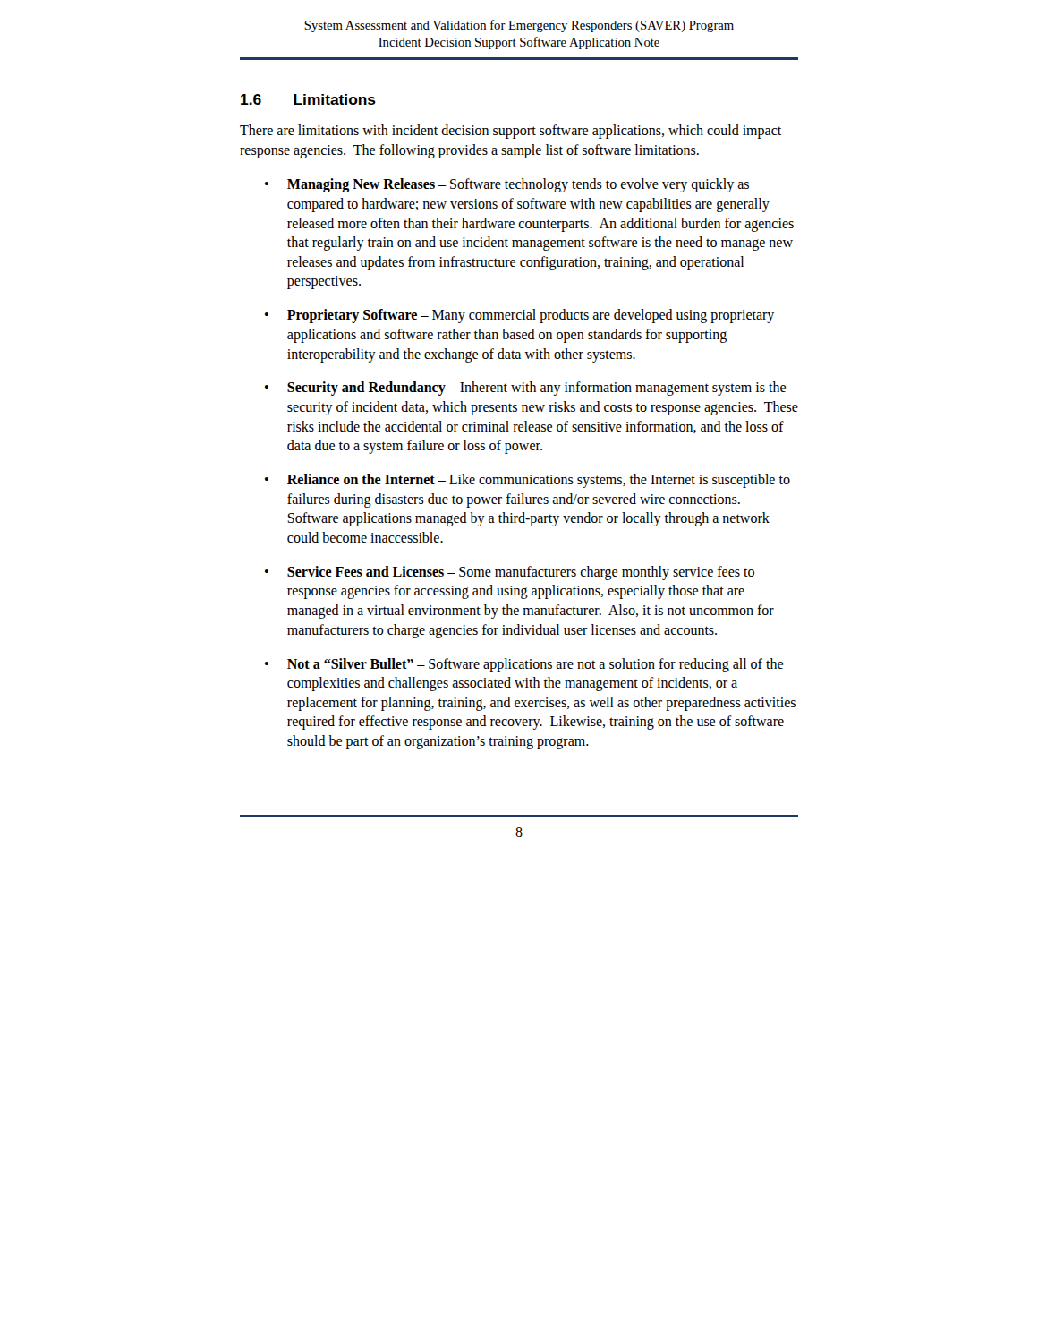System Assessment and Validation for Emergency Responders (SAVER) Program Incident Decision Support Software Application Note
1.6 Limitations
There are limitations with incident decision support software applications, which could impact response agencies. The following provides a sample list of software limitations.
Managing New Releases – Software technology tends to evolve very quickly as compared to hardware; new versions of software with new capabilities are generally released more often than their hardware counterparts. An additional burden for agencies that regularly train on and use incident management software is the need to manage new releases and updates from infrastructure configuration, training, and operational perspectives.
Proprietary Software – Many commercial products are developed using proprietary applications and software rather than based on open standards for supporting interoperability and the exchange of data with other systems.
Security and Redundancy – Inherent with any information management system is the security of incident data, which presents new risks and costs to response agencies. These risks include the accidental or criminal release of sensitive information, and the loss of data due to a system failure or loss of power.
Reliance on the Internet – Like communications systems, the Internet is susceptible to failures during disasters due to power failures and/or severed wire connections. Software applications managed by a third-party vendor or locally through a network could become inaccessible.
Service Fees and Licenses – Some manufacturers charge monthly service fees to response agencies for accessing and using applications, especially those that are managed in a virtual environment by the manufacturer. Also, it is not uncommon for manufacturers to charge agencies for individual user licenses and accounts.
Not a “Silver Bullet” – Software applications are not a solution for reducing all of the complexities and challenges associated with the management of incidents, or a replacement for planning, training, and exercises, as well as other preparedness activities required for effective response and recovery. Likewise, training on the use of software should be part of an organization’s training program.
8